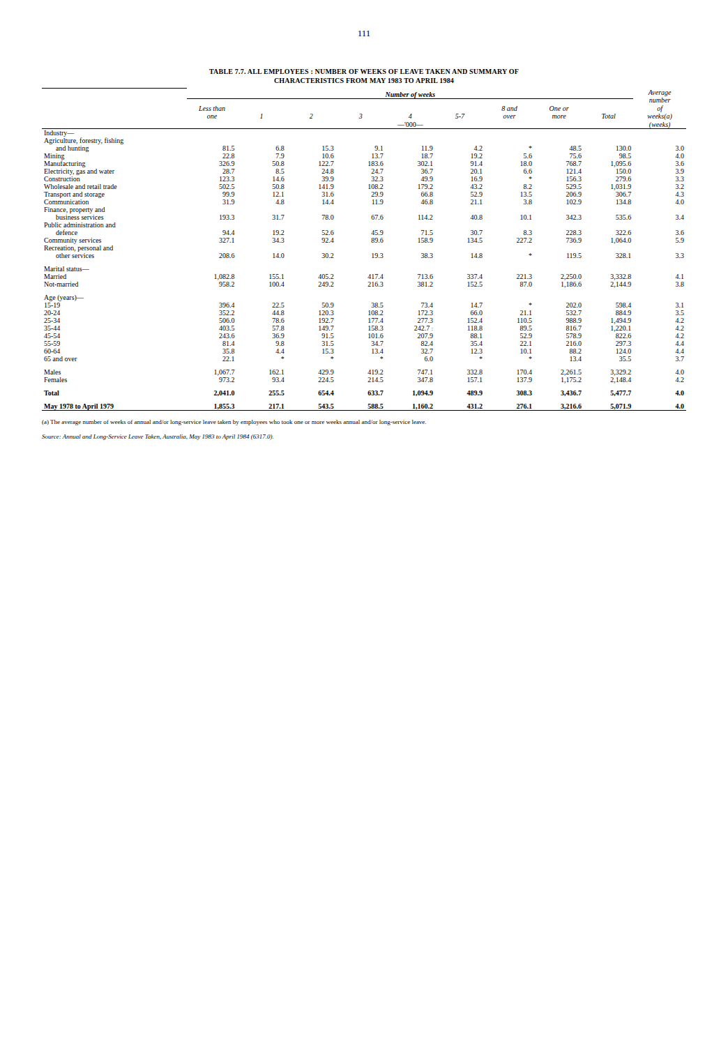111
TABLE 7.7. ALL EMPLOYEES : NUMBER OF WEEKS OF LEAVE TAKEN AND SUMMARY OF
CHARACTERISTICS FROM MAY 1983 TO APRIL 1984
| | Number of weeks | Average number of weeks(a) |
| --- | --- | --- |
| | Less than one | 1 | 2 | 3 | 4 | 5-7 | 8 and over | One or more | Total |
| | —'000— | (weeks) |
| Industry— | |
| Agriculture, forestry, fishing | |
| and hunting | 81.5 | 6.8 | 15.3 | 9.1 | 11.9 | 4.2 | * | 48.5 | 130.0 | 3.0 |
| Mining | 22.8 | 7.9 | 10.6 | 13.7 | 18.7 | 19.2 | 5.6 | 75.6 | 98.5 | 4.0 |
| Manufacturing | 326.9 | 50.8 | 122.7 | 183.6 | 302.1 | 91.4 | 18.0 | 768.7 | 1,095.6 | 3.6 |
| Electricity, gas and water | 28.7 | 8.5 | 24.8 | 24.7 | 36.7 | 20.1 | 6.6 | 121.4 | 150.0 | 3.9 |
| Construction | 123.3 | 14.6 | 39.9 | 32.3 | 49.9 | 16.9 | * | 156.3 | 279.6 | 3.3 |
| Wholesale and retail trade | 502.5 | 50.8 | 141.9 | 108.2 | 179.2 | 43.2 | 8.2 | 529.5 | 1,031.9 | 3.2 |
| Transport and storage | 99.9 | 12.1 | 31.6 | 29.9 | 66.8 | 52.9 | 13.5 | 206.9 | 306.7 | 4.3 |
| Communication | 31.9 | 4.8 | 14.4 | 11.9 | 46.8 | 21.1 | 3.8 | 102.9 | 134.8 | 4.0 |
| Finance, property and | |
| business services | 193.3 | 31.7 | 78.0 | 67.6 | 114.2 | 40.8 | 10.1 | 342.3 | 535.6 | 3.4 |
| Public administration and | |
| defence | 94.4 | 19.2 | 52.6 | 45.9 | 71.5 | 30.7 | 8.3 | 228.3 | 322.6 | 3.6 |
| Community services | 327.1 | 34.3 | 92.4 | 89.6 | 158.9 | 134.5 | 227.2 | 736.9 | 1,064.0 | 5.9 |
| Recreation, personal and | |
| other services | 208.6 | 14.0 | 30.2 | 19.3 | 38.3 | 14.8 | * | 119.5 | 328.1 | 3.3 |
| Marital status— | |
| Married | 1,082.8 | 155.1 | 405.2 | 417.4 | 713.6 | 337.4 | 221.3 | 2,250.0 | 3,332.8 | 4.1 |
| Not-married | 958.2 | 100.4 | 249.2 | 216.3 | 381.2 | 152.5 | 87.0 | 1,186.6 | 2,144.9 | 3.8 |
| Age (years)— | |
| 15-19 | 396.4 | 22.5 | 50.9 | 38.5 | 73.4 | 14.7 | * | 202.0 | 598.4 | 3.1 |
| 20-24 | 352.2 | 44.8 | 120.3 | 108.2 | 172.3 | 66.0 | 21.1 | 532.7 | 884.9 | 3.5 |
| 25-34 | 506.0 | 78.6 | 192.7 | 177.4 | 277.3 | 152.4 | 110.5 | 988.9 | 1,494.9 | 4.2 |
| 35-44 | 403.5 | 57.8 | 149.7 | 158.3 | 242.7 : | 118.8 | 89.5 | 816.7 | 1,220.1 | 4.2 |
| 45-54 | 243.6 | 36.9 | 91.5 | 101.6 | 207.9 | 88.1 | 52.9 | 578.9 | 822.6 | 4.2 |
| 55-59 | 81.4 | 9.8 | 31.5 | 34.7 | 82.4 | 35.4 | 22.1 | 216.0 | 297.3 | 4.4 |
| 60-64 | 35.8 | 4.4 | 15.3 | 13.4 | 32.7 | 12.3 | 10.1 | 88.2 | 124.0 | 4.4 |
| 65 and over | 22.1 | * | * | * | 6.0 | * | * | 13.4 | 35.5 | 3.7 |
| Males | 1,067.7 | 162.1 | 429.9 | 419.2 | 747.1 | 332.8 | 170.4 | 2,261.5 | 3,329.2 | 4.0 |
| Females | 973.2 | 93.4 | 224.5 | 214.5 | 347.8 | 157.1 | 137.9 | 1,175.2 | 2,148.4 | 4.2 |
| Total | 2,041.0 | 255.5 | 654.4 | 633.7 | 1,094.9 | 489.9 | 308.3 | 3,436.7 | 5,477.7 | 4.0 |
| May 1978 to April 1979 | 1,855.3 | 217.1 | 543.5 | 588.5 | 1,160.2 | 431.2 | 276.1 | 3,216.6 | 5,071.9 | 4.0 |
(a) The average number of weeks of annual and/or long-service leave taken by employees who took one or more weeks annual and/or long-service leave.
Source: Annual and Long-Service Leave Taken, Australia, May 1983 to April 1984 (6317.0).